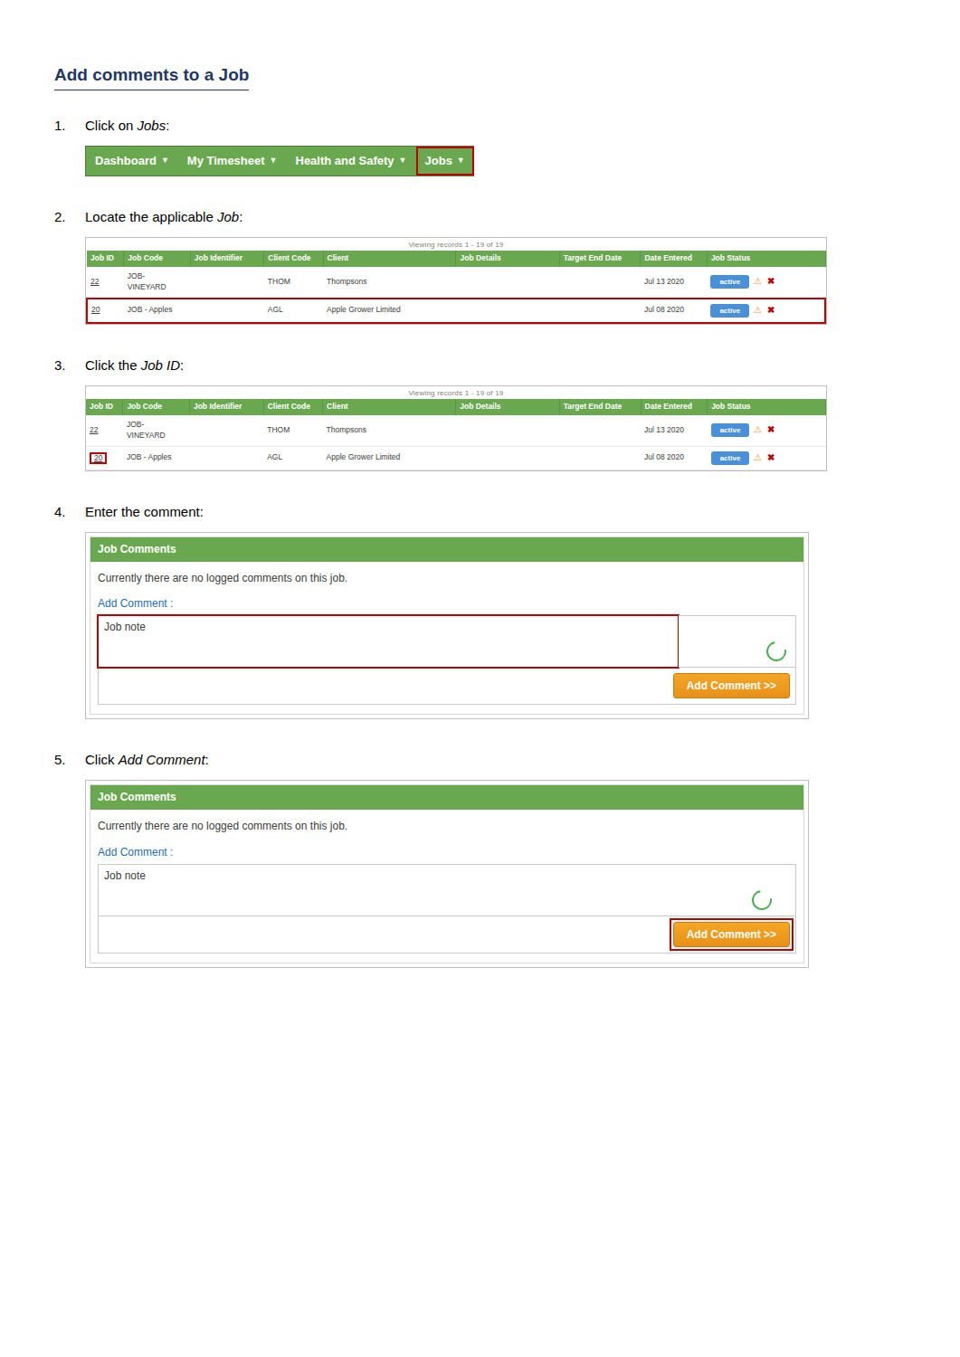Add comments to a Job
Click on Jobs:
Dashboard ▼
My Timesheet ▼
Health and Safety ▼
Jobs ▼
Locate the applicable Job:
Viewing records 1 - 19 of 19
| Job ID | Job Code | Job Identifier | Client Code | Client | Job Details | Target End Date | Date Entered | Job Status |
| --- | --- | --- | --- | --- | --- | --- | --- | --- |
| 22 | JOB- VINEYARD | | THOM | Thompsons | | | Jul 13 2020 | active ⚠ ✖ |
| 20 | JOB - Apples | | AGL | Apple Grower Limited | | | Jul 08 2020 | active ⚠ ✖ |
Click the Job ID:
Viewing records 1 - 19 of 19
| Job ID | Job Code | Job Identifier | Client Code | Client | Job Details | Target End Date | Date Entered | Job Status |
| --- | --- | --- | --- | --- | --- | --- | --- | --- |
| 22 | JOB- VINEYARD | | THOM | Thompsons | | | Jul 13 2020 | active ⚠ ✖ |
| 20 | JOB - Apples | | AGL | Apple Grower Limited | | | Jul 08 2020 | active ⚠ ✖ |
Enter the comment:
Job Comments
Currently there are no logged comments on this job.
Add Comment :
Job note
Add Comment >>
Click Add Comment:
Job Comments
Currently there are no logged comments on this job.
Add Comment :
Job note
Add Comment >>